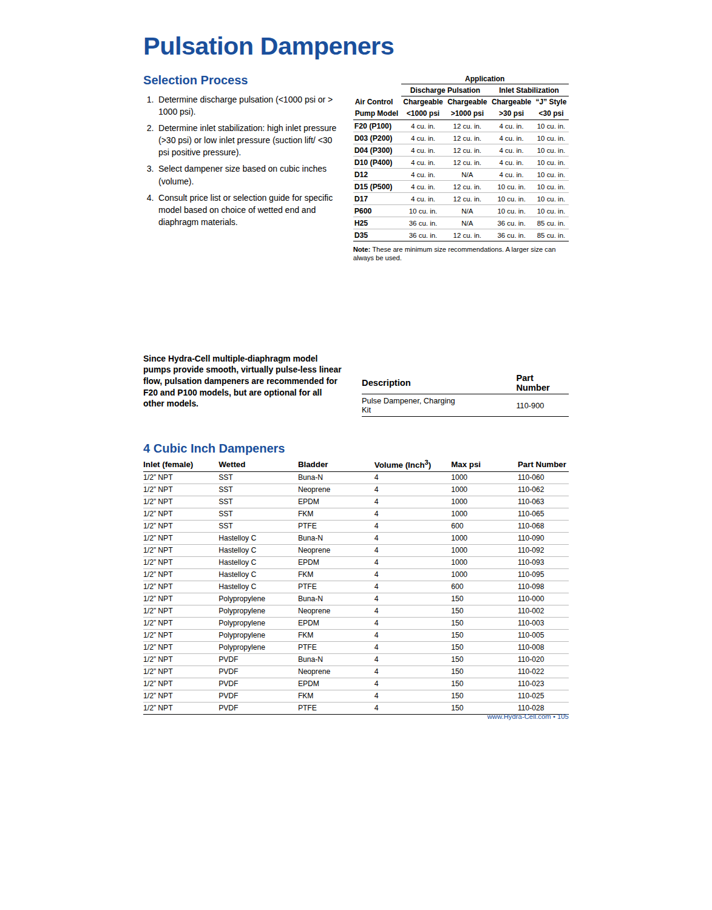Pulsation Dampeners
Selection Process
Determine discharge pulsation (<1000 psi or > 1000 psi).
Determine inlet stabilization: high inlet pressure (>30 psi) or low inlet pressure (suction lift/ <30 psi positive pressure).
Select dampener size based on cubic inches (volume).
Consult price list or selection guide for specific model based on choice of wetted end and diaphragm materials.
| | Application |
| --- | --- |
| | Discharge Pulsation | Inlet Stabilization |
| Air Control | Chargeable | Chargeable | Chargeable | “J” Style |
| Pump Model | <1000 psi | >1000 psi | >30 psi | <30 psi |
| F20 (P100) | 4 cu. in. | 12 cu. in. | 4 cu. in. | 10 cu. in. |
| D03 (P200) | 4 cu. in. | 12 cu. in. | 4 cu. in. | 10 cu. in. |
| D04 (P300) | 4 cu. in. | 12 cu. in. | 4 cu. in. | 10 cu. in. |
| D10 (P400) | 4 cu. in. | 12 cu. in. | 4 cu. in. | 10 cu. in. |
| D12 | 4 cu. in. | N/A | 4 cu. in. | 10 cu. in. |
| D15 (P500) | 4 cu. in. | 12 cu. in. | 10 cu. in. | 10 cu. in. |
| D17 | 4 cu. in. | 12 cu. in. | 10 cu. in. | 10 cu. in. |
| P600 | 10 cu. in. | N/A | 10 cu. in. | 10 cu. in. |
| H25 | 36 cu. in. | N/A | 36 cu. in. | 85 cu. in. |
| D35 | 36 cu. in. | 12 cu. in. | 36 cu. in. | 85 cu. in. |
Note: These are minimum size recommendations. A larger size can always be used.
Since Hydra-Cell multiple-diaphragm model pumps provide smooth, virtually pulse-less linear flow, pulsation dampeners are recommended for F20 and P100 models, but are optional for all other models.
| Description | Part Number |
| --- | --- |
| Pulse Dampener, Charging Kit | 110-900 |
4 Cubic Inch Dampeners
| Inlet (female) | Wetted | Bladder | Volume (Inch 3 ) | Max psi | Part Number |
| --- | --- | --- | --- | --- | --- |
| 1/2” NPT | SST | Buna-N | 4 | 1000 | 110-060 |
| 1/2” NPT | SST | Neoprene | 4 | 1000 | 110-062 |
| 1/2” NPT | SST | EPDM | 4 | 1000 | 110-063 |
| 1/2” NPT | SST | FKM | 4 | 1000 | 110-065 |
| 1/2” NPT | SST | PTFE | 4 | 600 | 110-068 |
| 1/2” NPT | Hastelloy C | Buna-N | 4 | 1000 | 110-090 |
| 1/2” NPT | Hastelloy C | Neoprene | 4 | 1000 | 110-092 |
| 1/2” NPT | Hastelloy C | EPDM | 4 | 1000 | 110-093 |
| 1/2” NPT | Hastelloy C | FKM | 4 | 1000 | 110-095 |
| 1/2” NPT | Hastelloy C | PTFE | 4 | 600 | 110-098 |
| 1/2” NPT | Polypropylene | Buna-N | 4 | 150 | 110-000 |
| 1/2” NPT | Polypropylene | Neoprene | 4 | 150 | 110-002 |
| 1/2” NPT | Polypropylene | EPDM | 4 | 150 | 110-003 |
| 1/2” NPT | Polypropylene | FKM | 4 | 150 | 110-005 |
| 1/2” NPT | Polypropylene | PTFE | 4 | 150 | 110-008 |
| 1/2” NPT | PVDF | Buna-N | 4 | 150 | 110-020 |
| 1/2” NPT | PVDF | Neoprene | 4 | 150 | 110-022 |
| 1/2” NPT | PVDF | EPDM | 4 | 150 | 110-023 |
| 1/2” NPT | PVDF | FKM | 4 | 150 | 110-025 |
| 1/2” NPT | PVDF | PTFE | 4 | 150 | 110-028 |
www.Hydra-Cell.com • 105